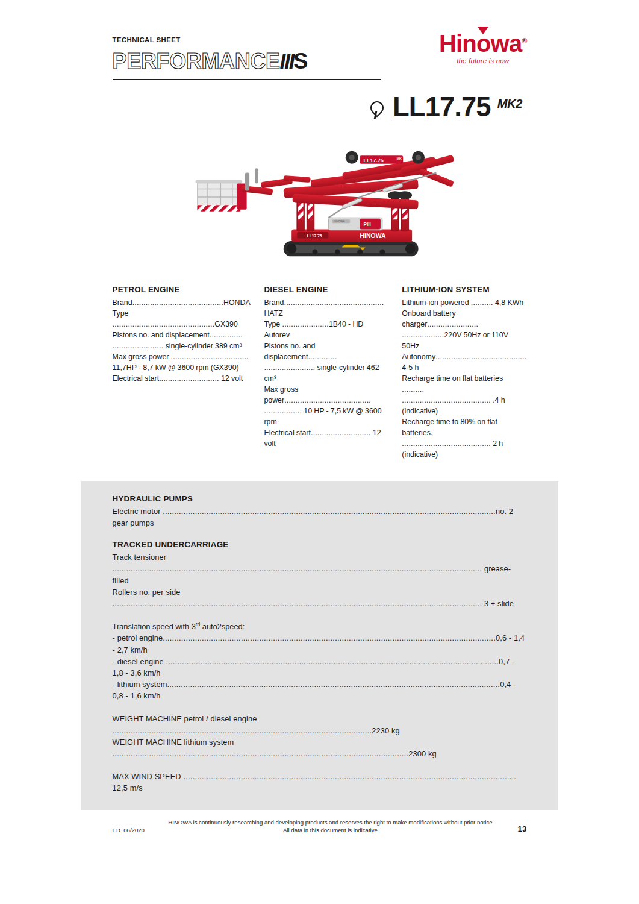TECHNICAL SHEET
PERFORMANCE III S
Hinowa®
the future is now
LL17.75MK2
LL17.75 HINOWA HINOWA PIII LL17.75 MK
PETROL ENGINE
Brand......................................... HONDA
Type .............................................. GX390
Pistons no. and displacement...............
....................... single-cylinder 389 cm³
Max gross power ...................................
11,7HP - 8,7 kW @ 3600 rpm (GX390)
Electrical start........................... 12 volt
DIESEL ENGINE
Brand............................................. HATZ
Type ..................... 1B40 - HD Autorev
Pistons no. and displacement.............
....................... single-cylinder 462 cm³
Max gross power.......................................
................. 10 HP - 7,5 kW @ 3600 rpm
Electrical start........................... 12 volt
LITHIUM-ION SYSTEM
Lithium-ion powered .......... 4,8 KWh
Onboard battery charger.......................
................... 220V 50Hz or 110V 50Hz
Autonomy......................................... 4-5 h
Recharge time on flat batteries ..........
........................................ .4 h (indicative)
Recharge time to 80% on flat batteries.
........................................ 2 h (indicative)
HYDRAULIC PUMPS
Electric motor ................................................................................................................................................. no. 2 gear pumps
TRACKED UNDERCARRIAGE
Track tensioner ................................................................................................................................................................. grease-filled
Rollers no. per side ................................................................................................................................................................. 3 + slide
Translation speed with 3rd auto2speed:
- petrol engine................................................................................................................................................. 0,6 - 1,4 - 2,7 km/h
- diesel engine ................................................................................................................................................. 0,7 - 1,8 - 3,6 km/h
- lithium system................................................................................................................................................. 0,4 - 0,8 - 1,6 km/h
WEIGHT MACHINE petrol / diesel engine ................................................................................................................. 2230 kg
WEIGHT MACHINE lithium system ................................................................................................................................. 2300 kg
MAX WIND SPEED ................................................................................................................................................. 12,5 m/s
ED. 06/2020
HINOWA is continuously researching and developing products and reserves the right to make modifications without prior notice.
All data in this document is indicative.
13